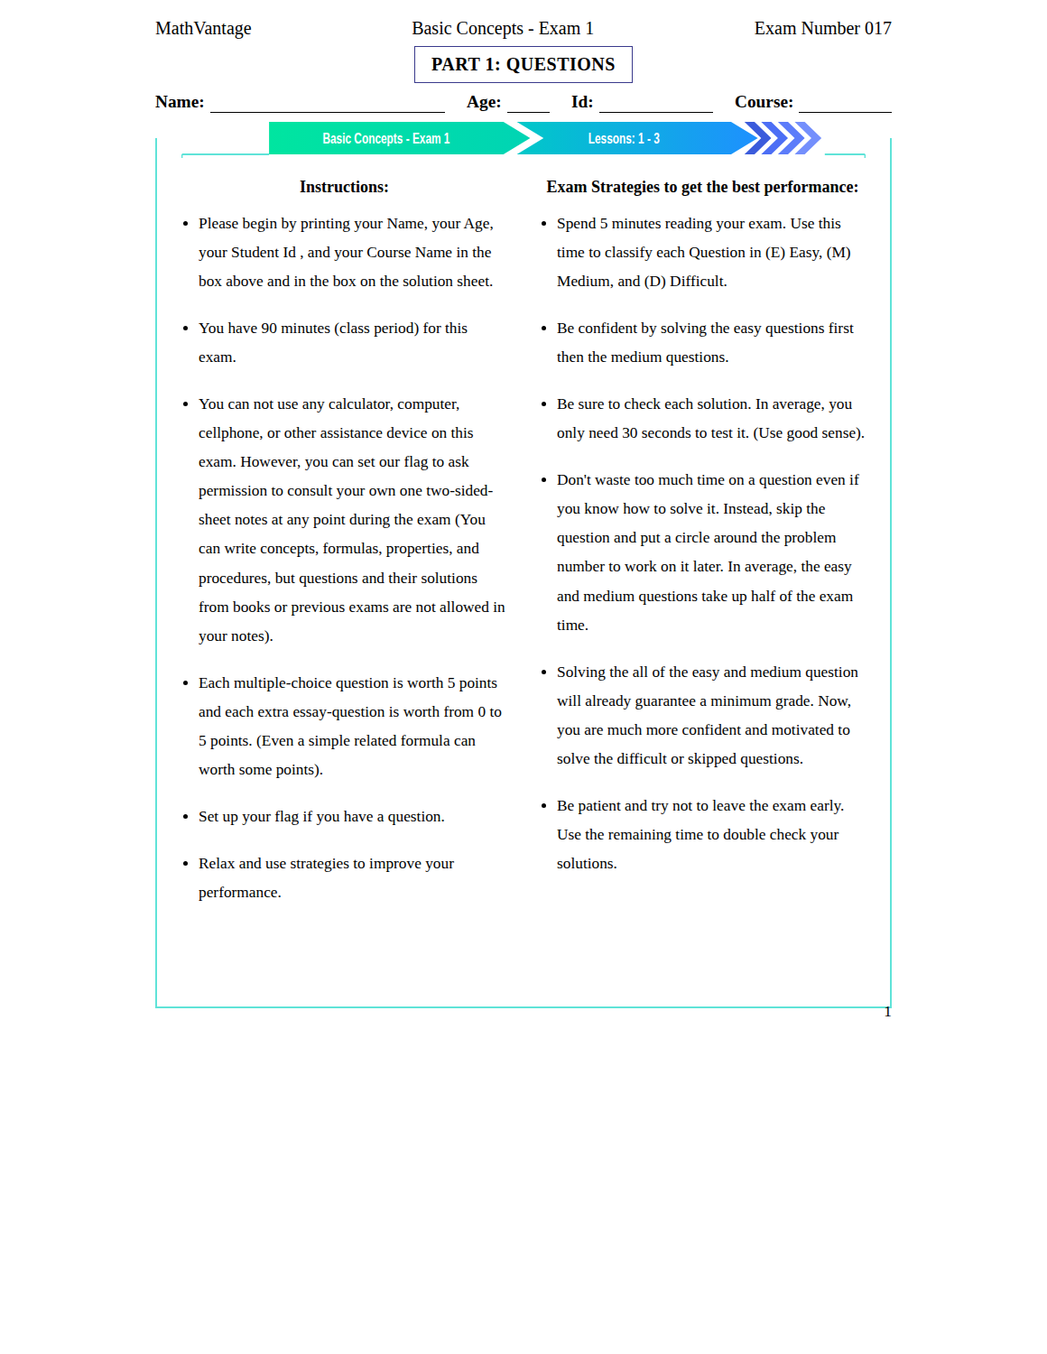MathVantage Basic Concepts - Exam 1 Exam Number 017
PART 1: QUESTIONS
Name: Age: Id: Course:
Basic Concepts - Exam 1 Lessons: 1 - 3
Instructions:
Please begin by printing your Name, your Age, your Student Id , and your Course Name in the box above and in the box on the solution sheet.
You have 90 minutes (class period) for this exam.
You can not use any calculator, computer, cellphone, or other assistance device on this exam. However, you can set our flag to ask permission to consult your own one two-sided-sheet notes at any point during the exam (You can write concepts, formulas, properties, and procedures, but questions and their solutions from books or previous exams are not allowed in your notes).
Each multiple-choice question is worth 5 points and each extra essay-question is worth from 0 to 5 points. (Even a simple related formula can worth some points).
Set up your flag if you have a question.
Relax and use strategies to improve your performance.
Exam Strategies to get the best performance:
Spend 5 minutes reading your exam. Use this time to classify each Question in (E) Easy, (M) Medium, and (D) Difficult.
Be confident by solving the easy questions first then the medium questions.
Be sure to check each solution. In average, you only need 30 seconds to test it. (Use good sense).
Don't waste too much time on a question even if you know how to solve it. Instead, skip the question and put a circle around the problem number to work on it later. In average, the easy and medium questions take up half of the exam time.
Solving the all of the easy and medium question will already guarantee a minimum grade. Now, you are much more confident and motivated to solve the difficult or skipped questions.
Be patient and try not to leave the exam early. Use the remaining time to double check your solutions.
1